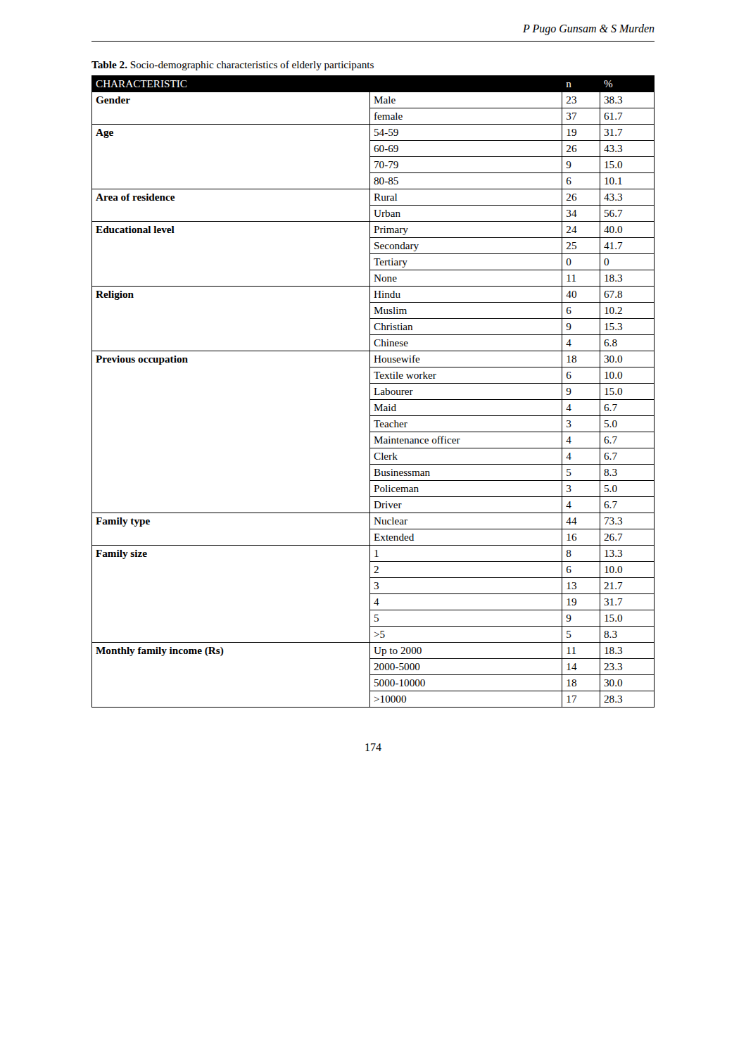P Pugo Gunsam & S Murden
Table 2. Socio-demographic characteristics of elderly participants
| CHARACTERISTIC | n | % |
| --- | --- | --- |
| Gender | Male | 23 | 38.3 |
| female | 37 | 61.7 |
| Age | 54-59 | 19 | 31.7 |
| 60-69 | 26 | 43.3 |
| 70-79 | 9 | 15.0 |
| 80-85 | 6 | 10.1 |
| Area of residence | Rural | 26 | 43.3 |
| Urban | 34 | 56.7 |
| Educational level | Primary | 24 | 40.0 |
| Secondary | 25 | 41.7 |
| Tertiary | 0 | 0 |
| None | 11 | 18.3 |
| Religion | Hindu | 40 | 67.8 |
| Muslim | 6 | 10.2 |
| Christian | 9 | 15.3 |
| Chinese | 4 | 6.8 |
| Previous occupation | Housewife | 18 | 30.0 |
| Textile worker | 6 | 10.0 |
| Labourer | 9 | 15.0 |
| Maid | 4 | 6.7 |
| Teacher | 3 | 5.0 |
| Maintenance officer | 4 | 6.7 |
| Clerk | 4 | 6.7 |
| Businessman | 5 | 8.3 |
| Policeman | 3 | 5.0 |
| Driver | 4 | 6.7 |
| Family type | Nuclear | 44 | 73.3 |
| Extended | 16 | 26.7 |
| Family size | 1 | 8 | 13.3 |
| 2 | 6 | 10.0 |
| 3 | 13 | 21.7 |
| 4 | 19 | 31.7 |
| 5 | 9 | 15.0 |
| >5 | 5 | 8.3 |
| Monthly family income (Rs) | Up to 2000 | 11 | 18.3 |
| 2000-5000 | 14 | 23.3 |
| 5000-10000 | 18 | 30.0 |
| >10000 | 17 | 28.3 |
174